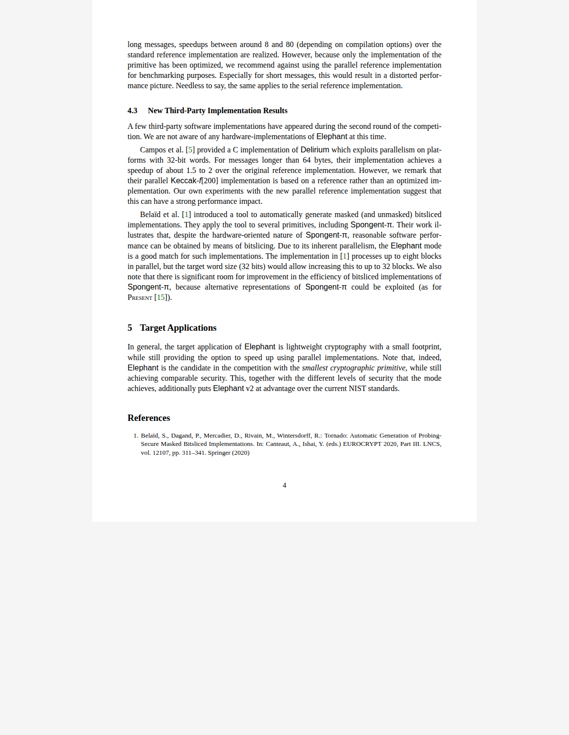long messages, speedups between around 8 and 80 (depending on compilation options) over the standard reference implementation are realized. However, because only the implementation of the primitive has been optimized, we recommend against using the parallel reference implementation for benchmarking purposes. Especially for short messages, this would result in a distorted performance picture. Needless to say, the same applies to the serial reference implementation.
4.3 New Third-Party Implementation Results
A few third-party software implementations have appeared during the second round of the competition. We are not aware of any hardware-implementations of Elephant at this time.
Campos et al. [5] provided a C implementation of Delirium which exploits parallelism on platforms with 32-bit words. For messages longer than 64 bytes, their implementation achieves a speedup of about 1.5 to 2 over the original reference implementation. However, we remark that their parallel Keccak-f[200] implementation is based on a reference rather than an optimized implementation. Our own experiments with the new parallel reference implementation suggest that this can have a strong performance impact.
Belaïd et al. [1] introduced a tool to automatically generate masked (and unmasked) bitsliced implementations. They apply the tool to several primitives, including Spongent-π. Their work illustrates that, despite the hardware-oriented nature of Spongent-π, reasonable software performance can be obtained by means of bitslicing. Due to its inherent parallelism, the Elephant mode is a good match for such implementations. The implementation in [1] processes up to eight blocks in parallel, but the target word size (32 bits) would allow increasing this to up to 32 blocks. We also note that there is significant room for improvement in the efficiency of bitsliced implementations of Spongent-π, because alternative representations of Spongent-π could be exploited (as for Present [15]).
5 Target Applications
In general, the target application of Elephant is lightweight cryptography with a small footprint, while still providing the option to speed up using parallel implementations. Note that, indeed, Elephant is the candidate in the competition with the smallest cryptographic primitive, while still achieving comparable security. This, together with the different levels of security that the mode achieves, additionally puts Elephant v2 at advantage over the current NIST standards.
References
Belaïd, S., Dagand, P., Mercadier, D., Rivain, M., Wintersdorff, R.: Tornado: Automatic Generation of Probing-Secure Masked Bitsliced Implementations. In: Canteaut, A., Ishai, Y. (eds.) EUROCRYPT 2020, Part III. LNCS, vol. 12107, pp. 311–341. Springer (2020)
4